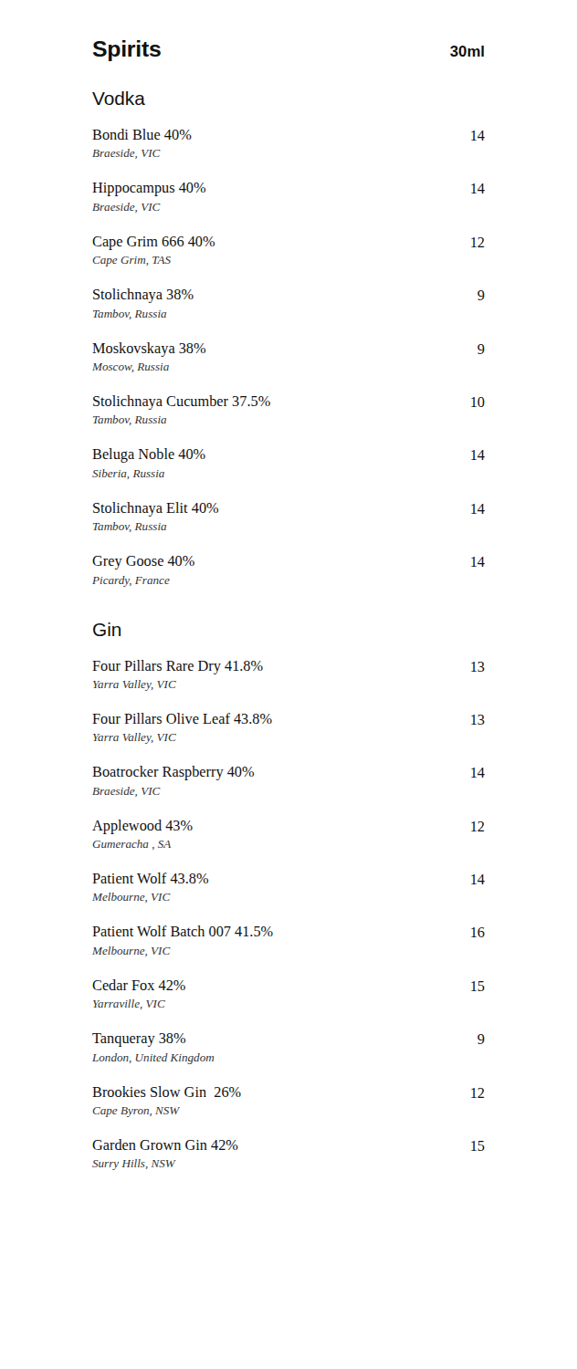Spirits
30ml
Vodka
Bondi Blue 40% Braeside, VIC 14
Hippocampus 40% Braeside, VIC 14
Cape Grim 666 40% Cape Grim, TAS 12
Stolichnaya 38% Tambov, Russia 9
Moskovskaya 38% Moscow, Russia 9
Stolichnaya Cucumber 37.5% Tambov, Russia 10
Beluga Noble 40% Siberia, Russia 14
Stolichnaya Elit 40% Tambov, Russia 14
Grey Goose 40% Picardy, France 14
Gin
Four Pillars Rare Dry 41.8% Yarra Valley, VIC 13
Four Pillars Olive Leaf 43.8% Yarra Valley, VIC 13
Boatrocker Raspberry 40% Braeside, VIC 14
Applewood 43% Gumeracha , SA 12
Patient Wolf 43.8% Melbourne, VIC 14
Patient Wolf Batch 007 41.5% Melbourne, VIC 16
Cedar Fox 42% Yarraville, VIC 15
Tanqueray 38% London, United Kingdom 9
Brookies Slow Gin 26% Cape Byron, NSW 12
Garden Grown Gin 42% Surry Hills, NSW 15